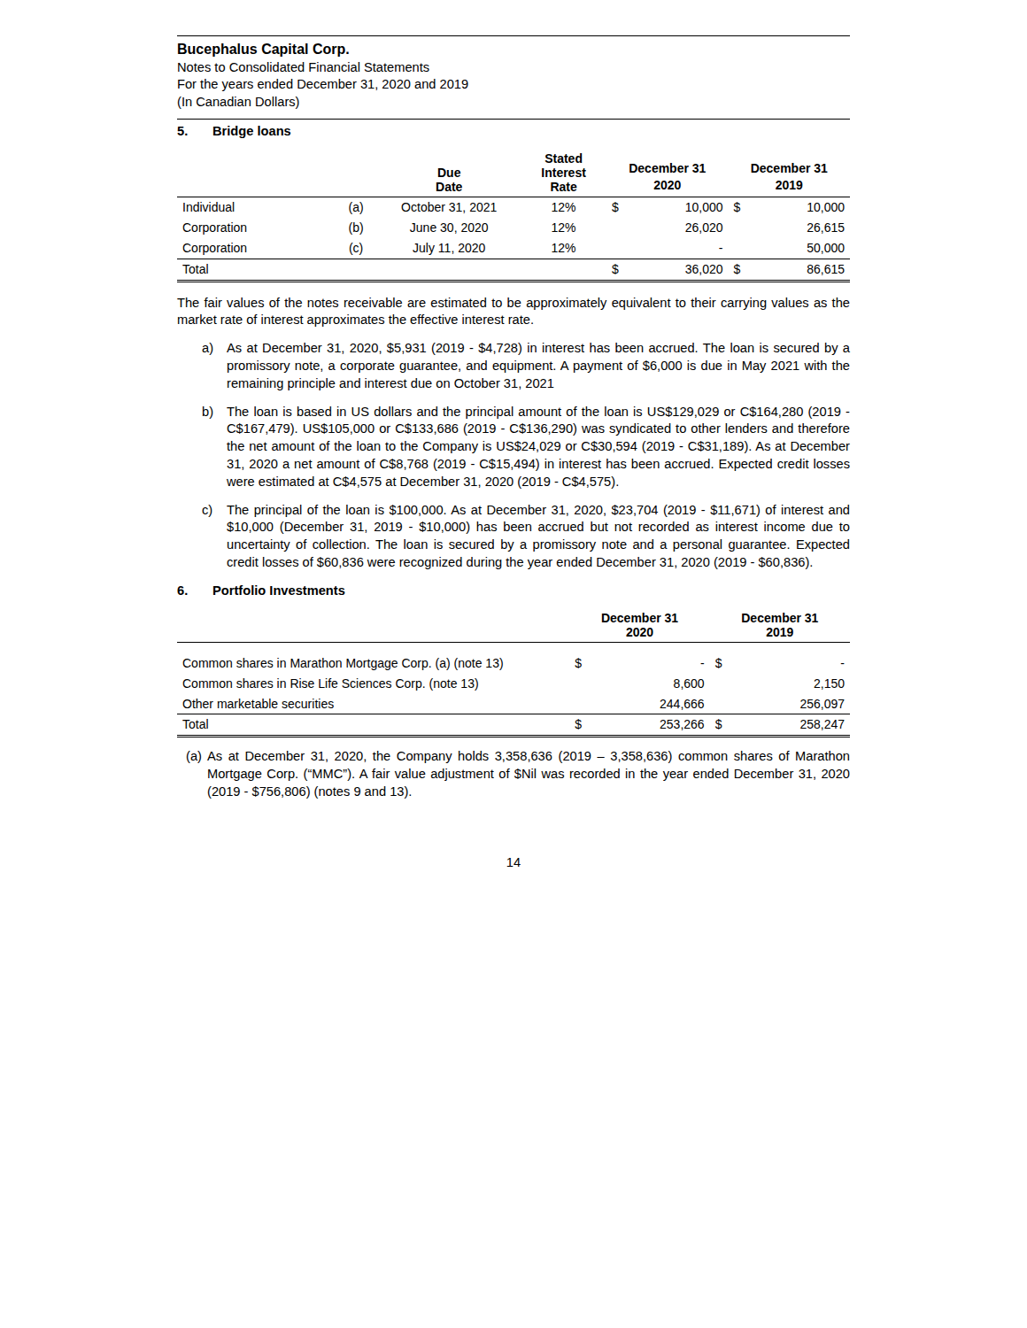Bucephalus Capital Corp.
Notes to Consolidated Financial Statements
For the years ended December 31, 2020 and 2019
(In Canadian Dollars)
5. Bridge loans
| | | Due Date | Stated Interest Rate | December 31 2020 | December 31 2019 |
| --- | --- | --- | --- | --- | --- |
| Individual | (a) | October 31, 2021 | 12% | $ | 10,000 | $ | 10,000 |
| Corporation | (b) | June 30, 2020 | 12% | | 26,020 | | 26,615 |
| Corporation | (c) | July 11, 2020 | 12% | | - | | 50,000 |
| Total | | | | $ | 36,020 | $ | 86,615 |
The fair values of the notes receivable are estimated to be approximately equivalent to their carrying values as the market rate of interest approximates the effective interest rate.
a) As at December 31, 2020, $5,931 (2019 - $4,728) in interest has been accrued. The loan is secured by a promissory note, a corporate guarantee, and equipment. A payment of $6,000 is due in May 2021 with the remaining principle and interest due on October 31, 2021
b) The loan is based in US dollars and the principal amount of the loan is US$129,029 or C$164,280 (2019 - C$167,479). US$105,000 or C$133,686 (2019 - C$136,290) was syndicated to other lenders and therefore the net amount of the loan to the Company is US$24,029 or C$30,594 (2019 - C$31,189). As at December 31, 2020 a net amount of C$8,768 (2019 - C$15,494) in interest has been accrued. Expected credit losses were estimated at C$4,575 at December 31, 2020 (2019 - C$4,575).
c) The principal of the loan is $100,000. As at December 31, 2020, $23,704 (2019 - $11,671) of interest and $10,000 (December 31, 2019 - $10,000) has been accrued but not recorded as interest income due to uncertainty of collection. The loan is secured by a promissory note and a personal guarantee. Expected credit losses of $60,836 were recognized during the year ended December 31, 2020 (2019 - $60,836).
6. Portfolio Investments
| | December 31 2020 | December 31 2019 |
| --- | --- | --- |
| Common shares in Marathon Mortgage Corp. (a) (note 13) | $ | - | $ | - |
| Common shares in Rise Life Sciences Corp. (note 13) | | 8,600 | | 2,150 |
| Other marketable securities | | 244,666 | | 256,097 |
| Total | $ | 253,266 | $ | 258,247 |
(a) As at December 31, 2020, the Company holds 3,358,636 (2019 – 3,358,636) common shares of Marathon Mortgage Corp. (“MMC”). A fair value adjustment of $Nil was recorded in the year ended December 31, 2020 (2019 - $756,806) (notes 9 and 13).
14